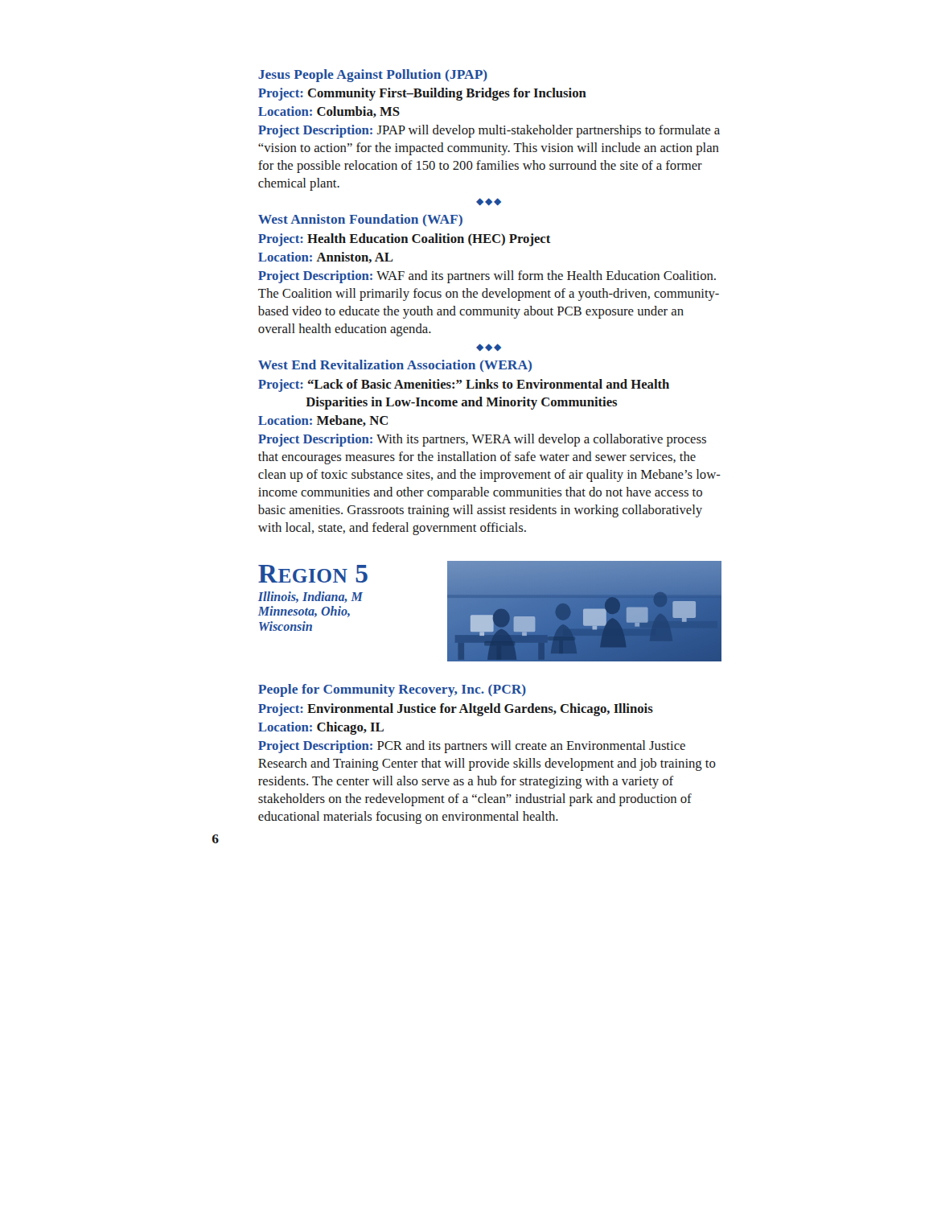Jesus People Against Pollution (JPAP)
Project: Community First–Building Bridges for Inclusion
Location: Columbia, MS
Project Description: JPAP will develop multi-stakeholder partnerships to formulate a “vision to action” for the impacted community. This vision will include an action plan for the possible relocation of 150 to 200 families who surround the site of a former chemical plant.
◆◆◆
West Anniston Foundation (WAF)
Project: Health Education Coalition (HEC) Project
Location: Anniston, AL
Project Description: WAF and its partners will form the Health Education Coalition. The Coalition will primarily focus on the development of a youth-driven, community-based video to educate the youth and community about PCB exposure under an overall health education agenda.
◆◆◆
West End Revitalization Association (WERA)
Project: “Lack of Basic Amenities:” Links to Environmental and Health Disparities in Low-Income and Minority Communities
Location: Mebane, NC
Project Description: With its partners, WERA will develop a collaborative process that encourages measures for the installation of safe water and sewer services, the clean up of toxic substance sites, and the improvement of air quality in Mebane’s low-income communities and other comparable communities that do not have access to basic amenities. Grassroots training will assist residents in working collaboratively with local, state, and federal government officials.
REGION 5
Illinois, Indiana, M
Minnesota, Ohio,
Wisconsin
People for Community Recovery, Inc. (PCR)
Project: Environmental Justice for Altgeld Gardens, Chicago, Illinois
Location: Chicago, IL
Project Description: PCR and its partners will create an Environmental Justice Research and Training Center that will provide skills development and job training to residents. The center will also serve as a hub for strategizing with a variety of stakeholders on the redevelopment of a “clean” industrial park and production of educational materials focusing on environmental health.
6